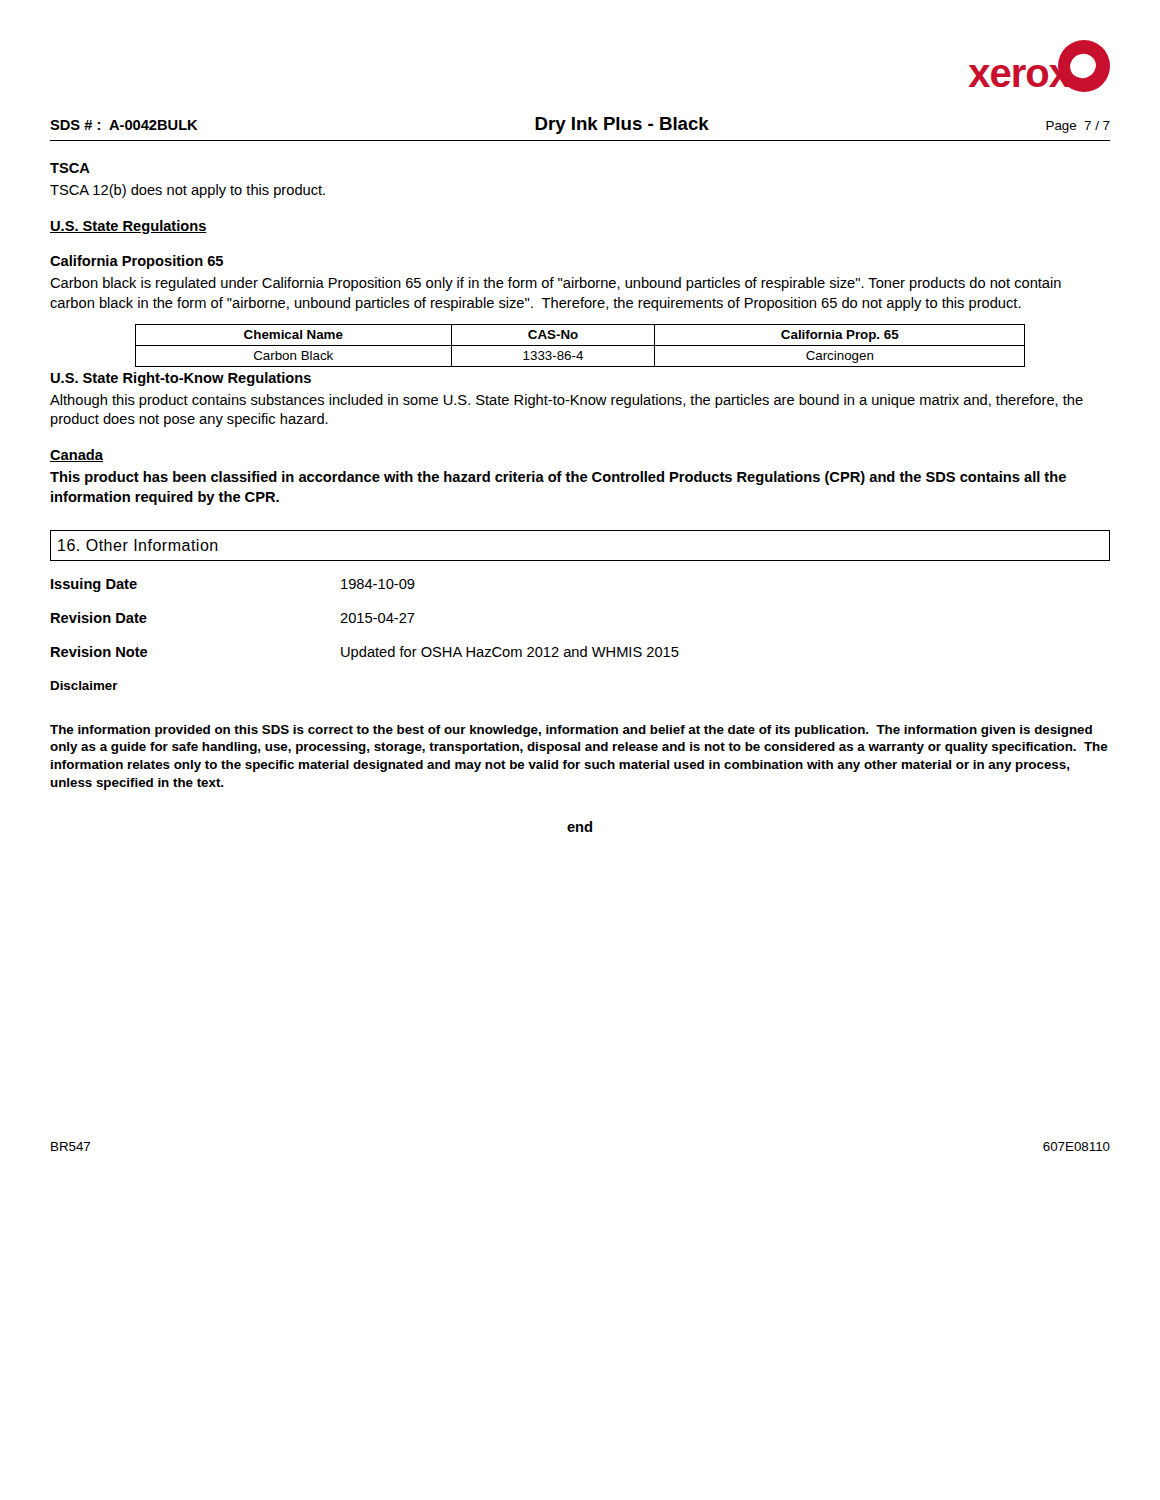xerox
SDS # : A-0042BULK
Dry Ink Plus - Black
Page 7 / 7
TSCA
TSCA 12(b) does not apply to this product.
U.S. State Regulations
California Proposition 65
Carbon black is regulated under California Proposition 65 only if in the form of "airborne, unbound particles of respirable size". Toner products do not contain carbon black in the form of "airborne, unbound particles of respirable size". Therefore, the requirements of Proposition 65 do not apply to this product.
| Chemical Name | CAS-No | California Prop. 65 |
| --- | --- | --- |
| Carbon Black | 1333-86-4 | Carcinogen |
U.S. State Right-to-Know Regulations
Although this product contains substances included in some U.S. State Right-to-Know regulations, the particles are bound in a unique matrix and, therefore, the product does not pose any specific hazard.
Canada
This product has been classified in accordance with the hazard criteria of the Controlled Products Regulations (CPR) and the SDS contains all the information required by the CPR.
16. Other Information
Issuing Date
1984-10-09
Revision Date
2015-04-27
Revision Note
Updated for OSHA HazCom 2012 and WHMIS 2015
Disclaimer
The information provided on this SDS is correct to the best of our knowledge, information and belief at the date of its publication. The information given is designed only as a guide for safe handling, use, processing, storage, transportation, disposal and release and is not to be considered as a warranty or quality specification. The information relates only to the specific material designated and may not be valid for such material used in combination with any other material or in any process, unless specified in the text.
end
BR547
607E08110